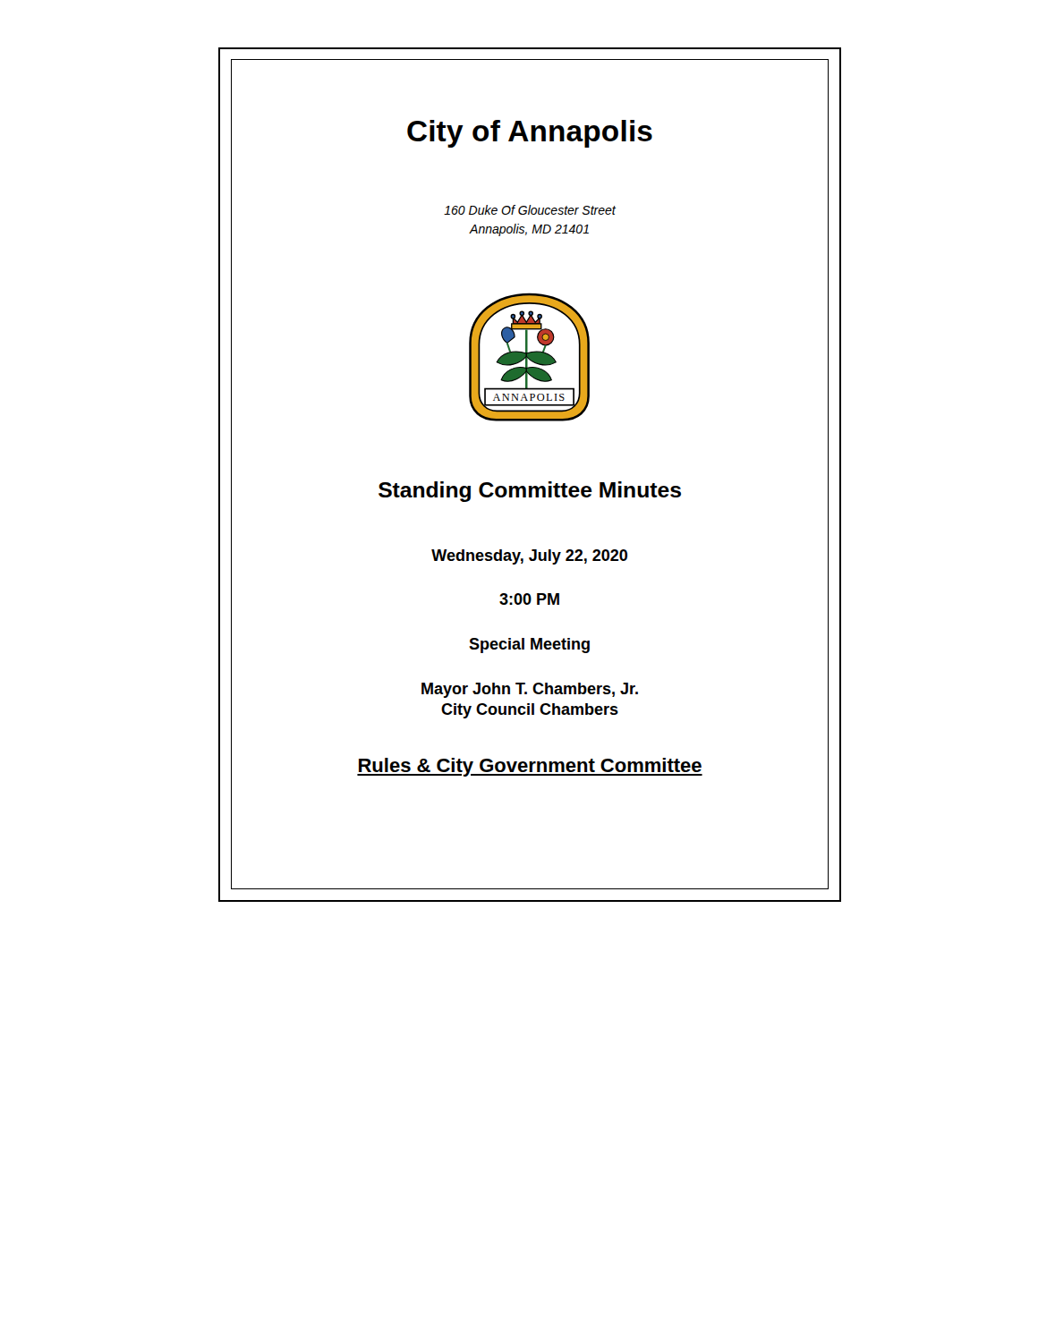City of Annapolis
160 Duke Of Gloucester Street
Annapolis, MD 21401
ANNAPOLIS
Standing Committee Minutes
Wednesday, July 22, 2020
3:00 PM
Special Meeting
Mayor John T. Chambers, Jr.
City Council Chambers
Rules & City Government Committee